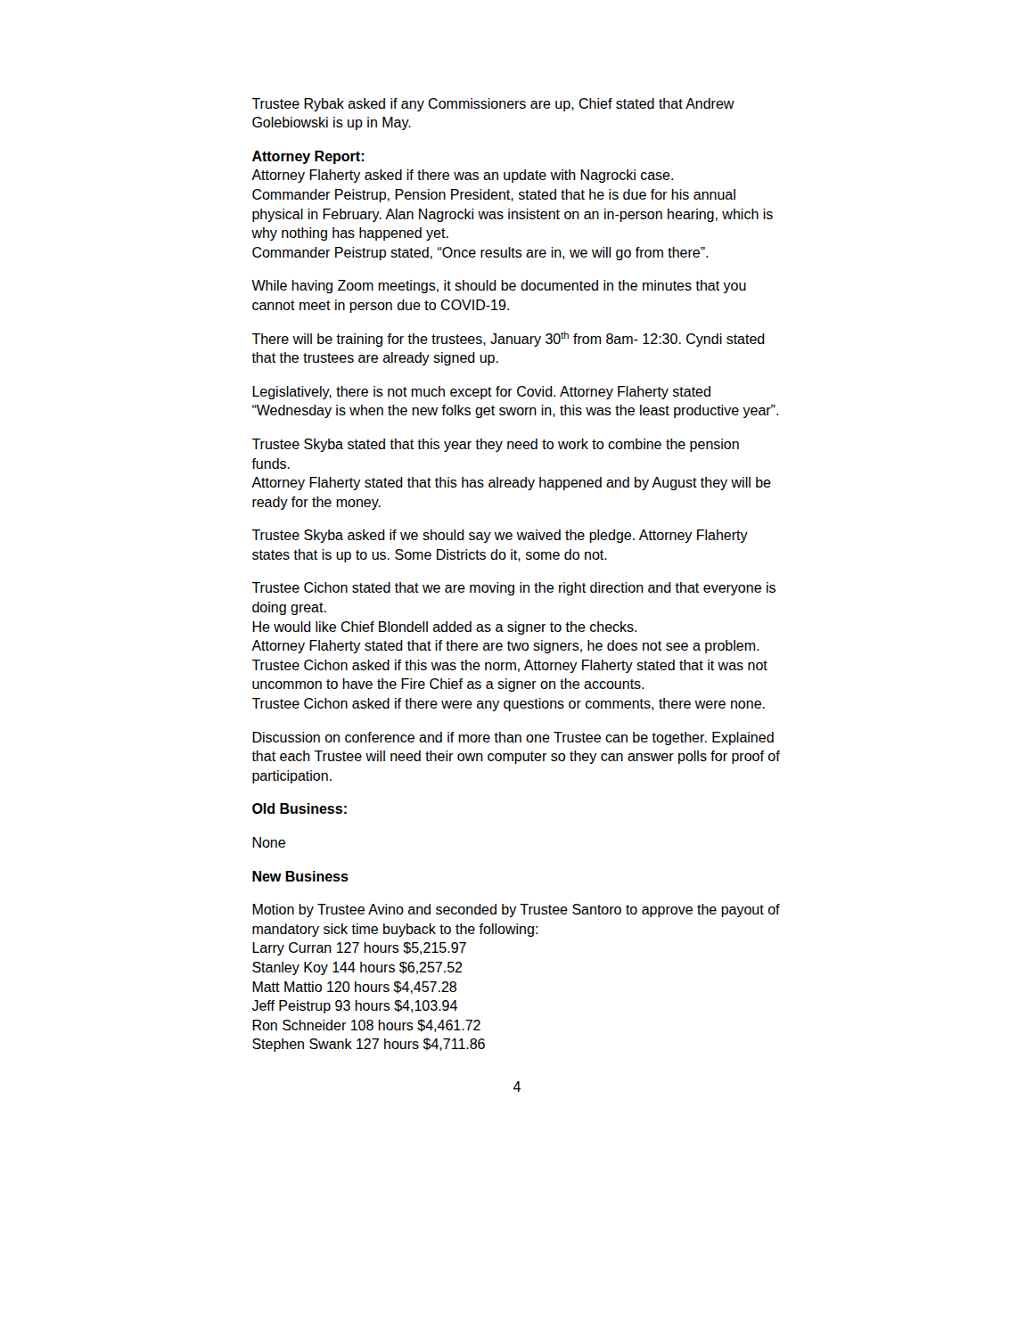Trustee Rybak asked if any Commissioners are up, Chief stated that Andrew Golebiowski is up in May.
Attorney Report:
Attorney Flaherty asked if there was an update with Nagrocki case.
Commander Peistrup, Pension President, stated that he is due for his annual physical in February. Alan Nagrocki was insistent on an in-person hearing, which is why nothing has happened yet.
Commander Peistrup stated, “Once results are in, we will go from there”.
While having Zoom meetings, it should be documented in the minutes that you cannot meet in person due to COVID-19.
There will be training for the trustees, January 30th from 8am- 12:30. Cyndi stated that the trustees are already signed up.
Legislatively, there is not much except for Covid. Attorney Flaherty stated “Wednesday is when the new folks get sworn in, this was the least productive year”.
Trustee Skyba stated that this year they need to work to combine the pension funds.
Attorney Flaherty stated that this has already happened and by August they will be ready for the money.
Trustee Skyba asked if we should say we waived the pledge. Attorney Flaherty states that is up to us. Some Districts do it, some do not.
Trustee Cichon stated that we are moving in the right direction and that everyone is doing great.
He would like Chief Blondell added as a signer to the checks.
Attorney Flaherty stated that if there are two signers, he does not see a problem. Trustee Cichon asked if this was the norm, Attorney Flaherty stated that it was not uncommon to have the Fire Chief as a signer on the accounts.
Trustee Cichon asked if there were any questions or comments, there were none.
Discussion on conference and if more than one Trustee can be together. Explained that each Trustee will need their own computer so they can answer polls for proof of participation.
Old Business:
None
New Business
Motion by Trustee Avino and seconded by Trustee Santoro to approve the payout of mandatory sick time buyback to the following:
Larry Curran 127 hours $5,215.97
Stanley Koy 144 hours $6,257.52
Matt Mattio 120 hours $4,457.28
Jeff Peistrup 93 hours $4,103.94
Ron Schneider 108 hours $4,461.72
Stephen Swank 127 hours $4,711.86
4